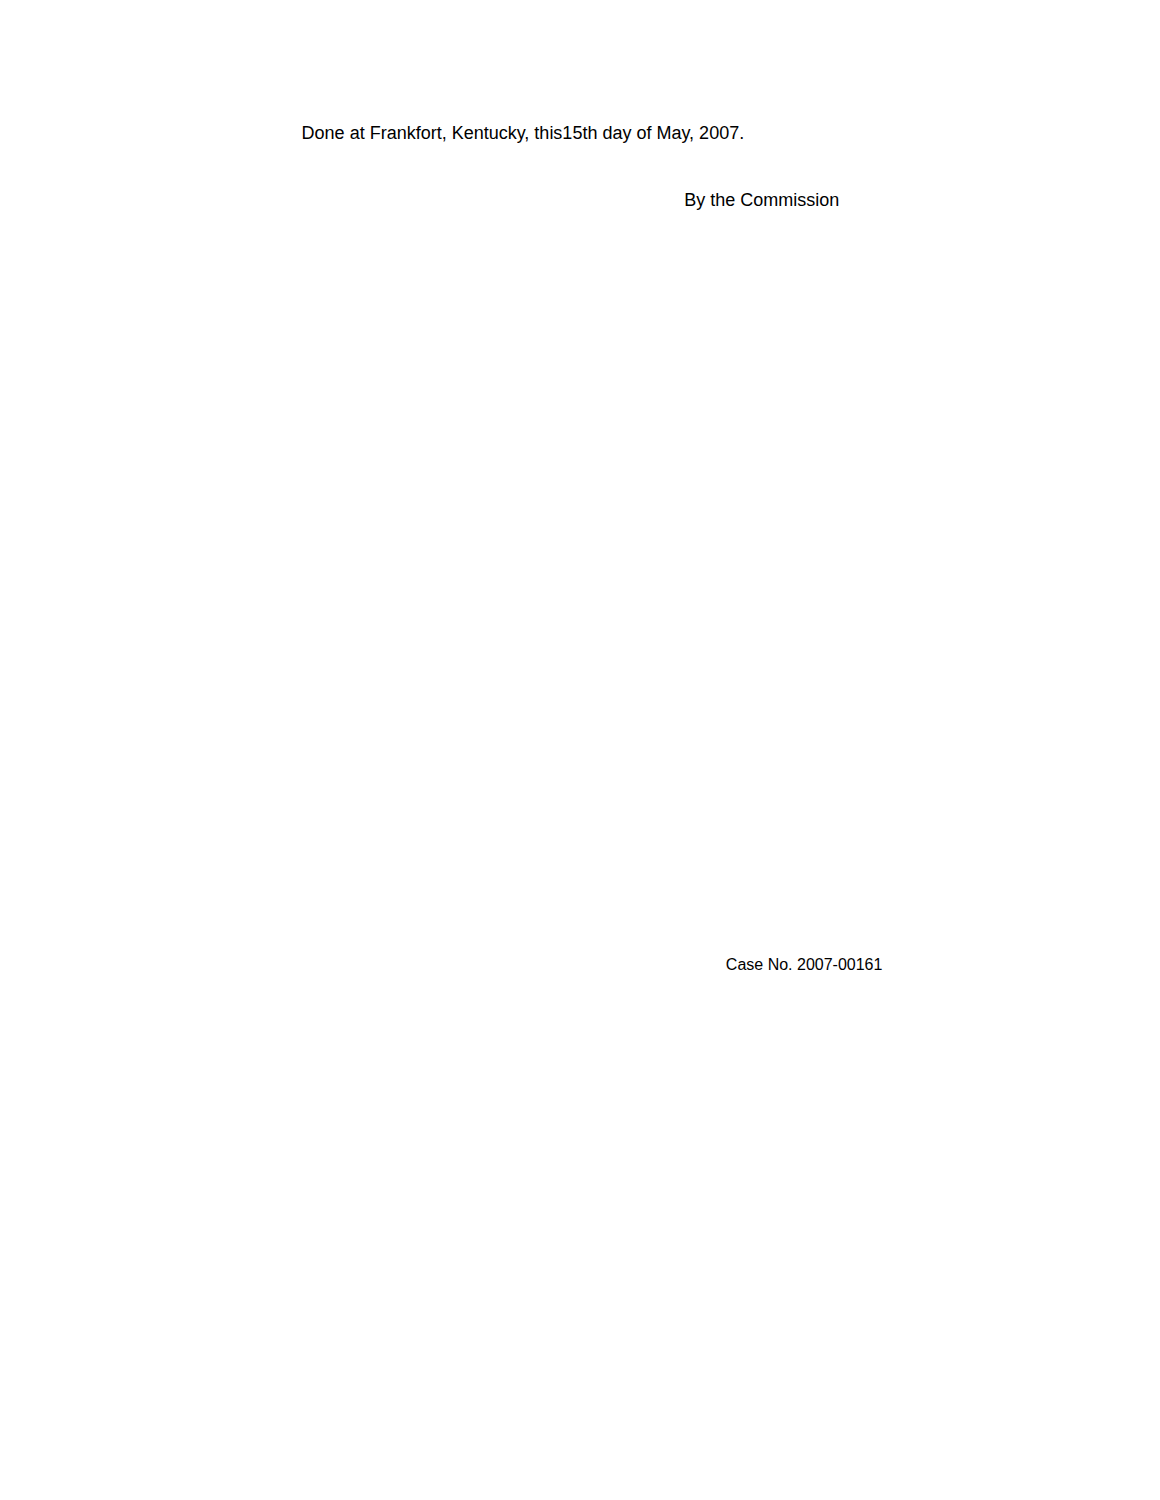Done at Frankfort, Kentucky, this15th day of May, 2007.
By the Commission
Case No. 2007-00161